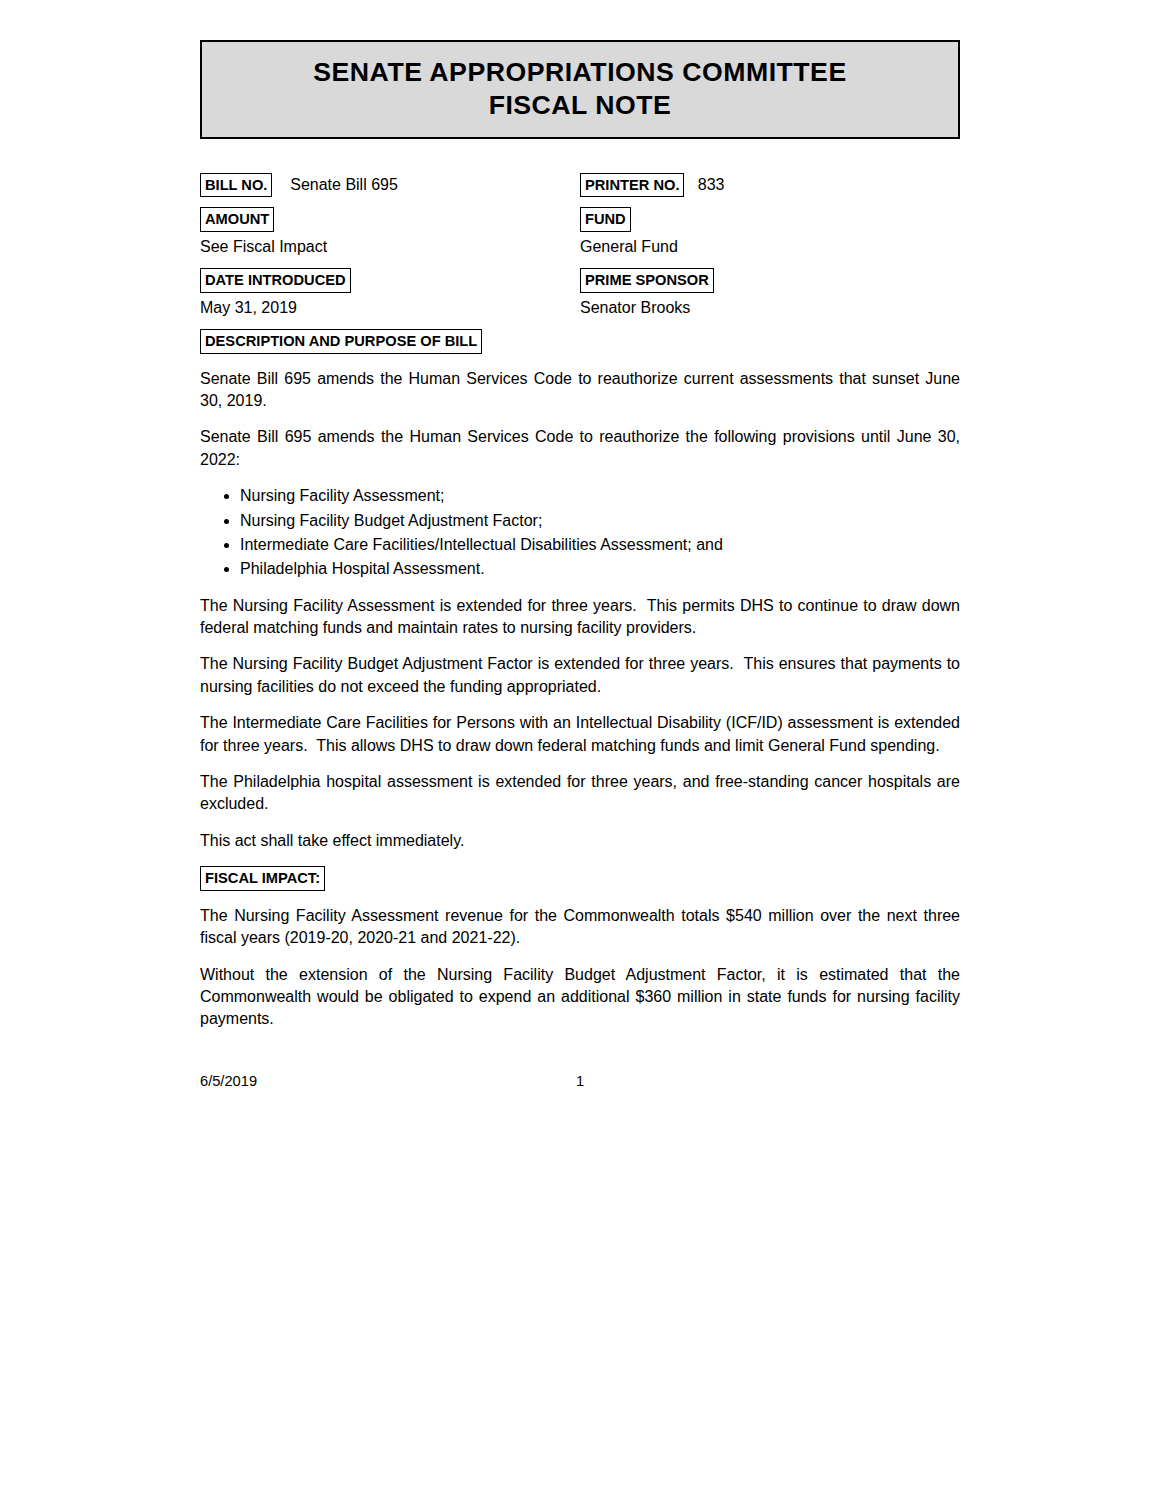SENATE APPROPRIATIONS COMMITTEE
FISCAL NOTE
| BILL NO. Senate Bill 695 | PRINTER NO. 833 |
| AMOUNT | FUND |
| See Fiscal Impact | General Fund |
| DATE INTRODUCED | PRIME SPONSOR |
| May 31, 2019 | Senator Brooks |
DESCRIPTION AND PURPOSE OF BILL
Senate Bill 695 amends the Human Services Code to reauthorize current assessments that sunset June 30, 2019.
Senate Bill 695 amends the Human Services Code to reauthorize the following provisions until June 30, 2022:
Nursing Facility Assessment;
Nursing Facility Budget Adjustment Factor;
Intermediate Care Facilities/Intellectual Disabilities Assessment; and
Philadelphia Hospital Assessment.
The Nursing Facility Assessment is extended for three years. This permits DHS to continue to draw down federal matching funds and maintain rates to nursing facility providers.
The Nursing Facility Budget Adjustment Factor is extended for three years. This ensures that payments to nursing facilities do not exceed the funding appropriated.
The Intermediate Care Facilities for Persons with an Intellectual Disability (ICF/ID) assessment is extended for three years. This allows DHS to draw down federal matching funds and limit General Fund spending.
The Philadelphia hospital assessment is extended for three years, and free-standing cancer hospitals are excluded.
This act shall take effect immediately.
FISCAL IMPACT:
The Nursing Facility Assessment revenue for the Commonwealth totals $540 million over the next three fiscal years (2019-20, 2020-21 and 2021-22).
Without the extension of the Nursing Facility Budget Adjustment Factor, it is estimated that the Commonwealth would be obligated to expend an additional $360 million in state funds for nursing facility payments.
6/5/2019
1